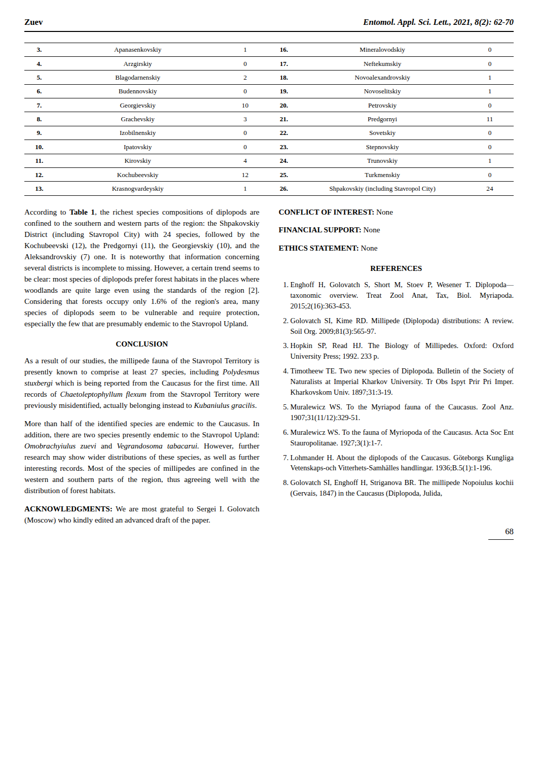Zuev Entomol. Appl. Sci. Lett., 2021, 8(2): 62-70
| 3. | Apanasenkovskiy | 1 | 16. | Mineralovodskiy | 0 |
| 4. | Arzgirskiy | 0 | 17. | Neftekumskiy | 0 |
| 5. | Blagodarnenskiy | 2 | 18. | Novoalexandrovskiy | 1 |
| 6. | Budennovskiy | 0 | 19. | Novoselitskiy | 1 |
| 7. | Georgievskiy | 10 | 20. | Petrovskiy | 0 |
| 8. | Grachevskiy | 3 | 21. | Predgornyi | 11 |
| 9. | Izobilnenskiy | 0 | 22. | Sovetskiy | 0 |
| 10. | Ipatovskiy | 0 | 23. | Stepnovskiy | 0 |
| 11. | Kirovskiy | 4 | 24. | Trunovskiy | 1 |
| 12. | Kochubeevskiy | 12 | 25. | Turkmenskiy | 0 |
| 13. | Krasnogvardeyskiy | 1 | 26. | Shpakovskiy (including Stavropol City) | 24 |
According to Table 1, the richest species compositions of diplopods are confined to the southern and western parts of the region: the Shpakovskiy District (including Stavropol City) with 24 species, followed by the Kochubeevski (12), the Predgornyi (11), the Georgievskiy (10), and the Aleksandrovskiy (7) one. It is noteworthy that information concerning several districts is incomplete to missing. However, a certain trend seems to be clear: most species of diplopods prefer forest habitats in the places where woodlands are quite large even using the standards of the region [2]. Considering that forests occupy only 1.6% of the region's area, many species of diplopods seem to be vulnerable and require protection, especially the few that are presumably endemic to the Stavropol Upland.
CONCLUSION
As a result of our studies, the millipede fauna of the Stavropol Territory is presently known to comprise at least 27 species, including Polydesmus stuxbergi which is being reported from the Caucasus for the first time. All records of Chaetoleptophyllum flexum from the Stavropol Territory were previously misidentified, actually belonging instead to Kubaniulus gracilis.
More than half of the identified species are endemic to the Caucasus. In addition, there are two species presently endemic to the Stavropol Upland: Omobrachyiulus zuevi and Vegrandosoma tabacarui. However, further research may show wider distributions of these species, as well as further interesting records. Most of the species of millipedes are confined in the western and southern parts of the region, thus agreeing well with the distribution of forest habitats.
ACKNOWLEDGMENTS: We are most grateful to Sergei I. Golovatch (Moscow) who kindly edited an advanced draft of the paper.
CONFLICT OF INTEREST: None
FINANCIAL SUPPORT: None
ETHICS STATEMENT: None
REFERENCES
Enghoff H, Golovatch S, Short M, Stoev P, Wesener T. Diplopoda—taxonomic overview. Treat Zool Anat, Tax, Biol. Myriapoda. 2015;2(16):363-453.
Golovatch SI, Kime RD. Millipede (Diplopoda) distributions: A review. Soil Org. 2009;81(3):565-97.
Hopkin SP, Read HJ. The Biology of Millipedes. Oxford: Oxford University Press; 1992. 233 p.
Timotheew TE. Two new species of Diplopoda. Bulletin of the Society of Naturalists at Imperial Kharkov University. Tr Obs Ispyt Prir Pri Imper. Kharkovskom Univ. 1897;31:3-19.
Muralewicz WS. To the Myriapod fauna of the Caucasus. Zool Anz. 1907;31(11/12):329-51.
Muralewicz WS. To the fauna of Myriopoda of the Caucasus. Acta Soc Ent Stauropolitanae. 1927;3(1):1-7.
Lohmander H. About the diplopods of the Caucasus. Göteborgs Kungliga Vetenskaps-och Vitterhets-Samhälles handlingar. 1936;B.5(1):1-196.
Golovatch SI, Enghoff H, Striganova BR. The millipede Nopoiulus kochii (Gervais, 1847) in the Caucasus (Diplopoda, Julida,
68